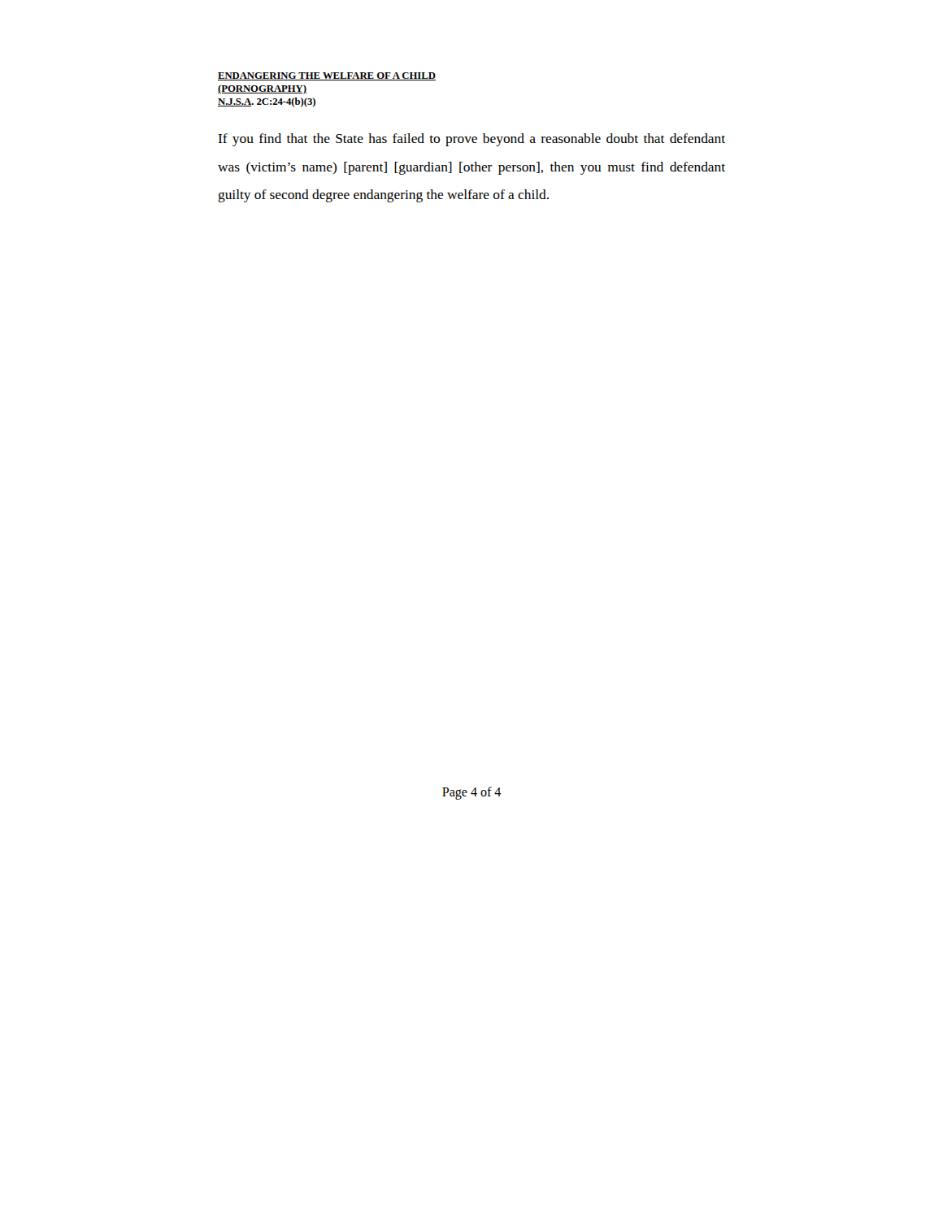ENDANGERING THE WELFARE OF A CHILD (PORNOGRAPHY) N.J.S.A. 2C:24-4(b)(3)
If you find that the State has failed to prove beyond a reasonable doubt that defendant was (victim’s name) [parent] [guardian] [other person], then you must find defendant guilty of second degree endangering the welfare of a child.
Page 4 of 4